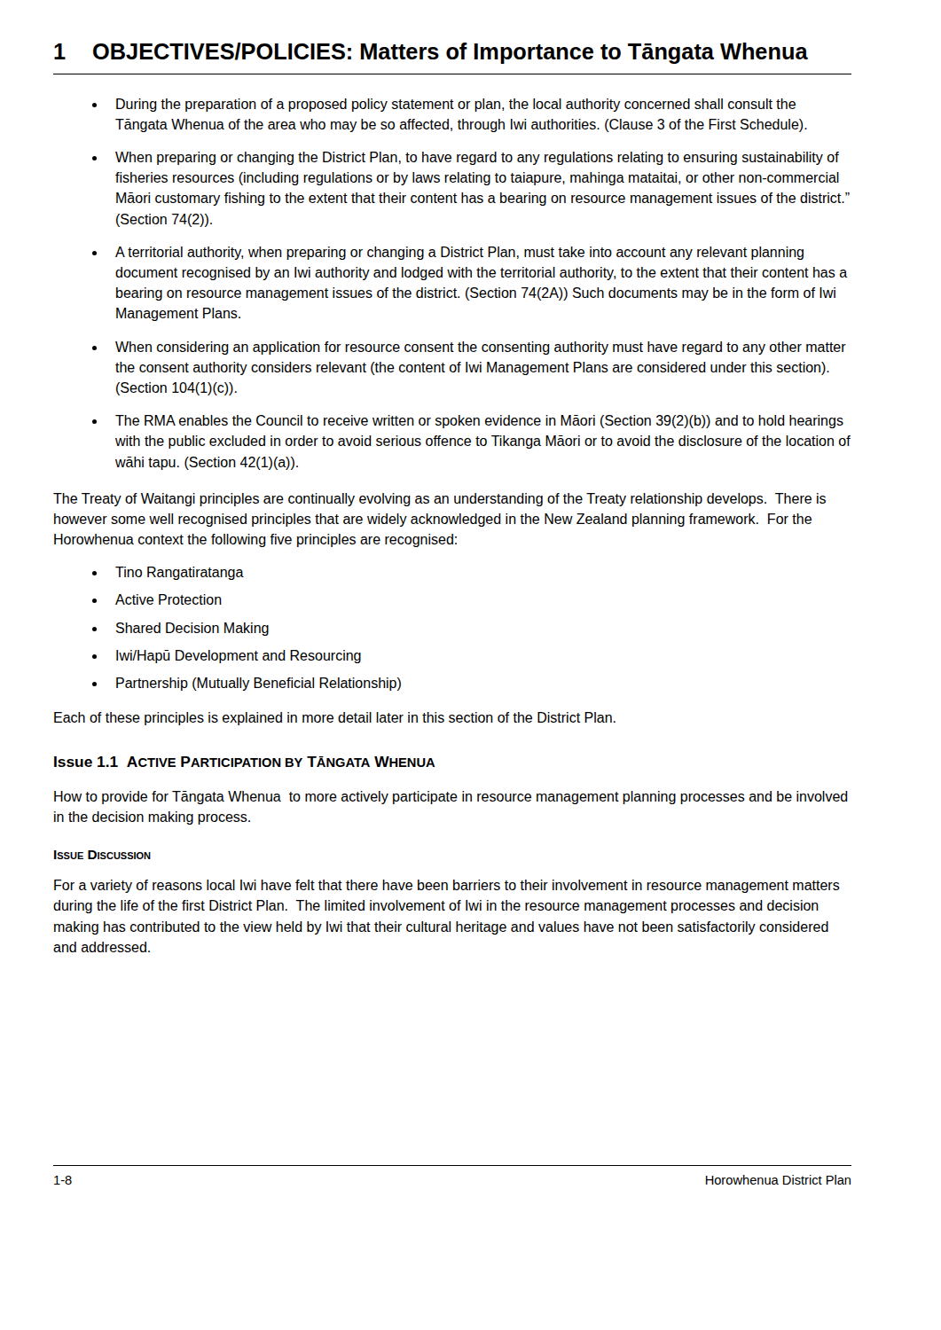1 OBJECTIVES/POLICIES: Matters of Importance to Tāngata Whenua
During the preparation of a proposed policy statement or plan, the local authority concerned shall consult the Tāngata Whenua of the area who may be so affected, through Iwi authorities. (Clause 3 of the First Schedule).
When preparing or changing the District Plan, to have regard to any regulations relating to ensuring sustainability of fisheries resources (including regulations or by laws relating to taiapure, mahinga mataitai, or other non-commercial Māori customary fishing to the extent that their content has a bearing on resource management issues of the district.” (Section 74(2)).
A territorial authority, when preparing or changing a District Plan, must take into account any relevant planning document recognised by an Iwi authority and lodged with the territorial authority, to the extent that their content has a bearing on resource management issues of the district. (Section 74(2A)) Such documents may be in the form of Iwi Management Plans.
When considering an application for resource consent the consenting authority must have regard to any other matter the consent authority considers relevant (the content of Iwi Management Plans are considered under this section). (Section 104(1)(c)).
The RMA enables the Council to receive written or spoken evidence in Māori (Section 39(2)(b)) and to hold hearings with the public excluded in order to avoid serious offence to Tikanga Māori or to avoid the disclosure of the location of wāhi tapu. (Section 42(1)(a)).
The Treaty of Waitangi principles are continually evolving as an understanding of the Treaty relationship develops. There is however some well recognised principles that are widely acknowledged in the New Zealand planning framework. For the Horowhenua context the following five principles are recognised:
Tino Rangatiratanga
Active Protection
Shared Decision Making
Iwi/Hapū Development and Resourcing
Partnership (Mutually Beneficial Relationship)
Each of these principles is explained in more detail later in this section of the District Plan.
Issue 1.1 ACTIVE PARTICIPATION BY TĀNGATA WHENUA
How to provide for Tāngata Whenua to more actively participate in resource management planning processes and be involved in the decision making process.
Issue Discussion
For a variety of reasons local Iwi have felt that there have been barriers to their involvement in resource management matters during the life of the first District Plan. The limited involvement of Iwi in the resource management processes and decision making has contributed to the view held by Iwi that their cultural heritage and values have not been satisfactorily considered and addressed.
1-8 Horowhenua District Plan